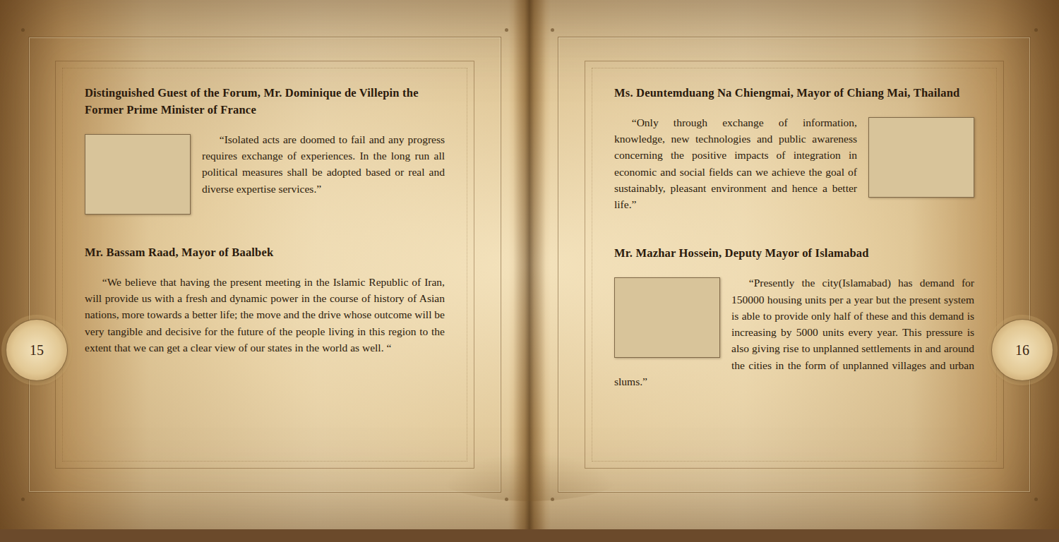Distinguished Guest of the Forum, Mr. Dominique de Villepin the Former Prime Minister of France
“Isolated acts are doomed to fail and any progress requires exchange of experiences. In the long run all political measures shall be adopted based or real and diverse expertise services.”
Mr. Bassam Raad, Mayor of Baalbek
“We believe that having the present meeting in the Islamic Republic of Iran, will provide us with a fresh and dynamic power in the course of history of Asian nations, more towards a better life; the move and the drive whose outcome will be very tangible and decisive for the future of the people living in this region to the extent that we can get a clear view of our states in the world as well. “
15
Ms. Deuntemduang Na Chiengmai, Mayor of Chiang Mai, Thailand
“Only through exchange of information, knowledge, new technologies and public awareness concerning the positive impacts of integration in economic and social fields can we achieve the goal of sustainably, pleasant environment and hence a better life.”
Mr. Mazhar Hossein, Deputy Mayor of Islamabad
“Presently the city(Islamabad) has demand for 150000 housing units per a year but the present system is able to provide only half of these and this demand is increasing by 5000 units every year. This pressure is also giving rise to unplanned settlements in and around the cities in the form of unplanned villages and urban slums.”
16